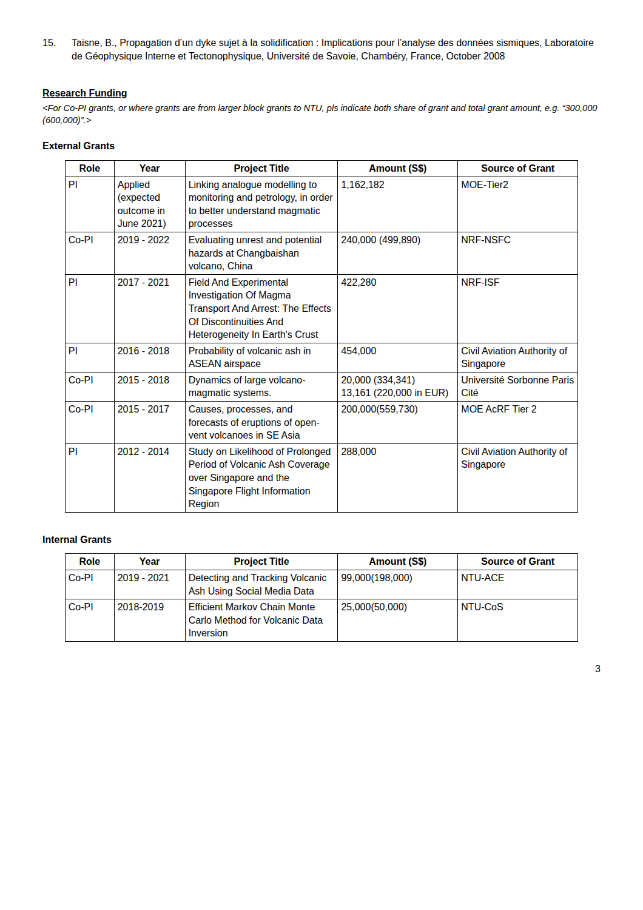15. Taisne, B., Propagation d’un dyke sujet à la solidification : Implications pour l’analyse des données sismiques, Laboratoire de Géophysique Interne et Tectonophysique, Université de Savoie, Chambéry, France, October 2008
Research Funding
<For Co-PI grants, or where grants are from larger block grants to NTU, pls indicate both share of grant and total grant amount, e.g. “300,000 (600,000)”.>
External Grants
| Role | Year | Project Title | Amount (S$) | Source of Grant |
| --- | --- | --- | --- | --- |
| PI | Applied (expected outcome in June 2021) | Linking analogue modelling to monitoring and petrology, in order to better understand magmatic processes | 1,162,182 | MOE-Tier2 |
| Co-PI | 2019 - 2022 | Evaluating unrest and potential hazards at Changbaishan volcano, China | 240,000 (499,890) | NRF-NSFC |
| PI | 2017 - 2021 | Field And Experimental Investigation Of Magma Transport And Arrest: The Effects Of Discontinuities And Heterogeneity In Earth's Crust | 422,280 | NRF-ISF |
| PI | 2016 - 2018 | Probability of volcanic ash in ASEAN airspace | 454,000 | Civil Aviation Authority of Singapore |
| Co-PI | 2015 - 2018 | Dynamics of large volcano-magmatic systems. | 20,000 (334,341) 13,161 (220,000 in EUR) | Université Sorbonne Paris Cité |
| Co-PI | 2015 - 2017 | Causes, processes, and forecasts of eruptions of open-vent volcanoes in SE Asia | 200,000(559,730) | MOE AcRF Tier 2 |
| PI | 2012 - 2014 | Study on Likelihood of Prolonged Period of Volcanic Ash Coverage over Singapore and the Singapore Flight Information Region | 288,000 | Civil Aviation Authority of Singapore |
Internal Grants
| Role | Year | Project Title | Amount (S$) | Source of Grant |
| --- | --- | --- | --- | --- |
| Co-PI | 2019 - 2021 | Detecting and Tracking Volcanic Ash Using Social Media Data | 99,000(198,000) | NTU-ACE |
| Co-PI | 2018-2019 | Efficient Markov Chain Monte Carlo Method for Volcanic Data Inversion | 25,000(50,000) | NTU-CoS |
3